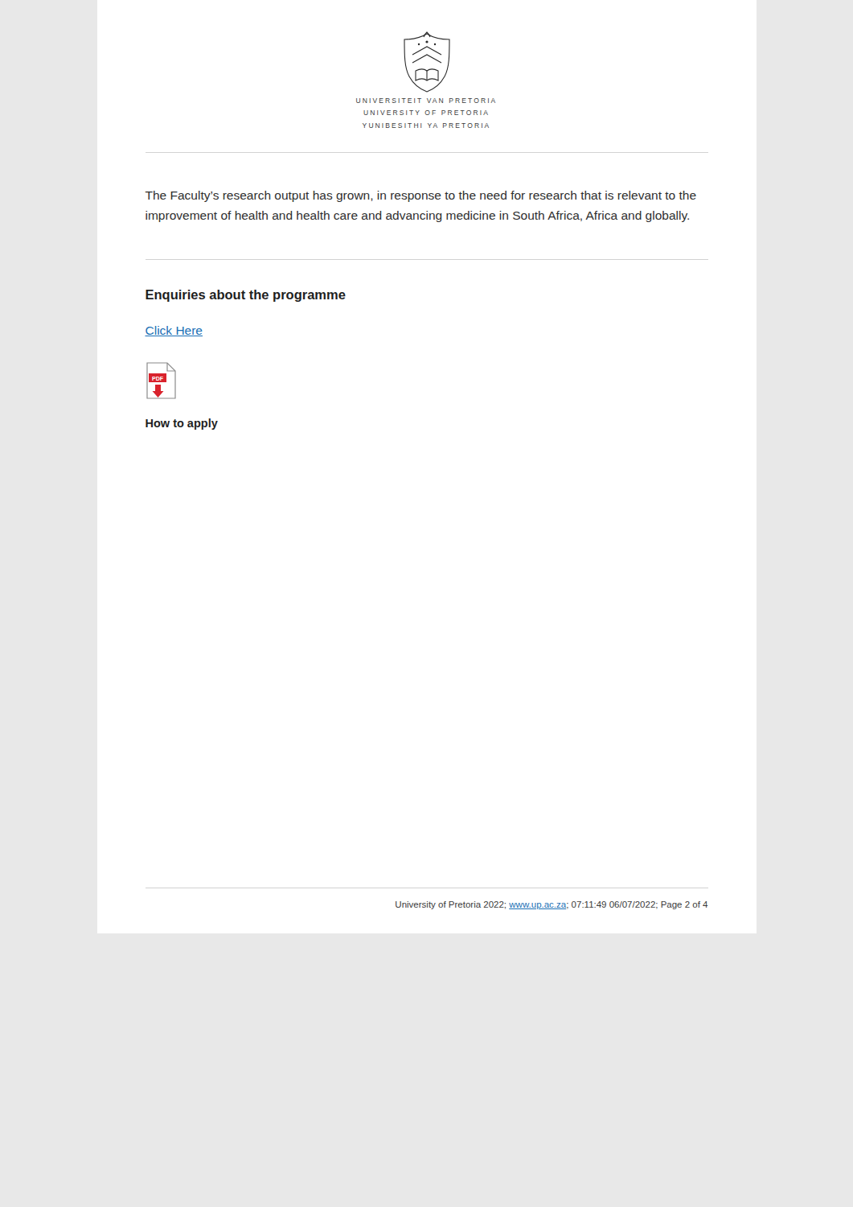UNIVERSITEIT VAN PRETORIA
UNIVERSITY OF PRETORIA
YUNIBESITHI YA PRETORIA
The Faculty’s research output has grown, in response to the need for research that is relevant to the improvement of health and health care and advancing medicine in South Africa, Africa and globally.
Enquiries about the programme
Click Here
PDF
How to apply
University of Pretoria 2022; www.up.ac.za; 07:11:49 06/07/2022; Page 2 of 4